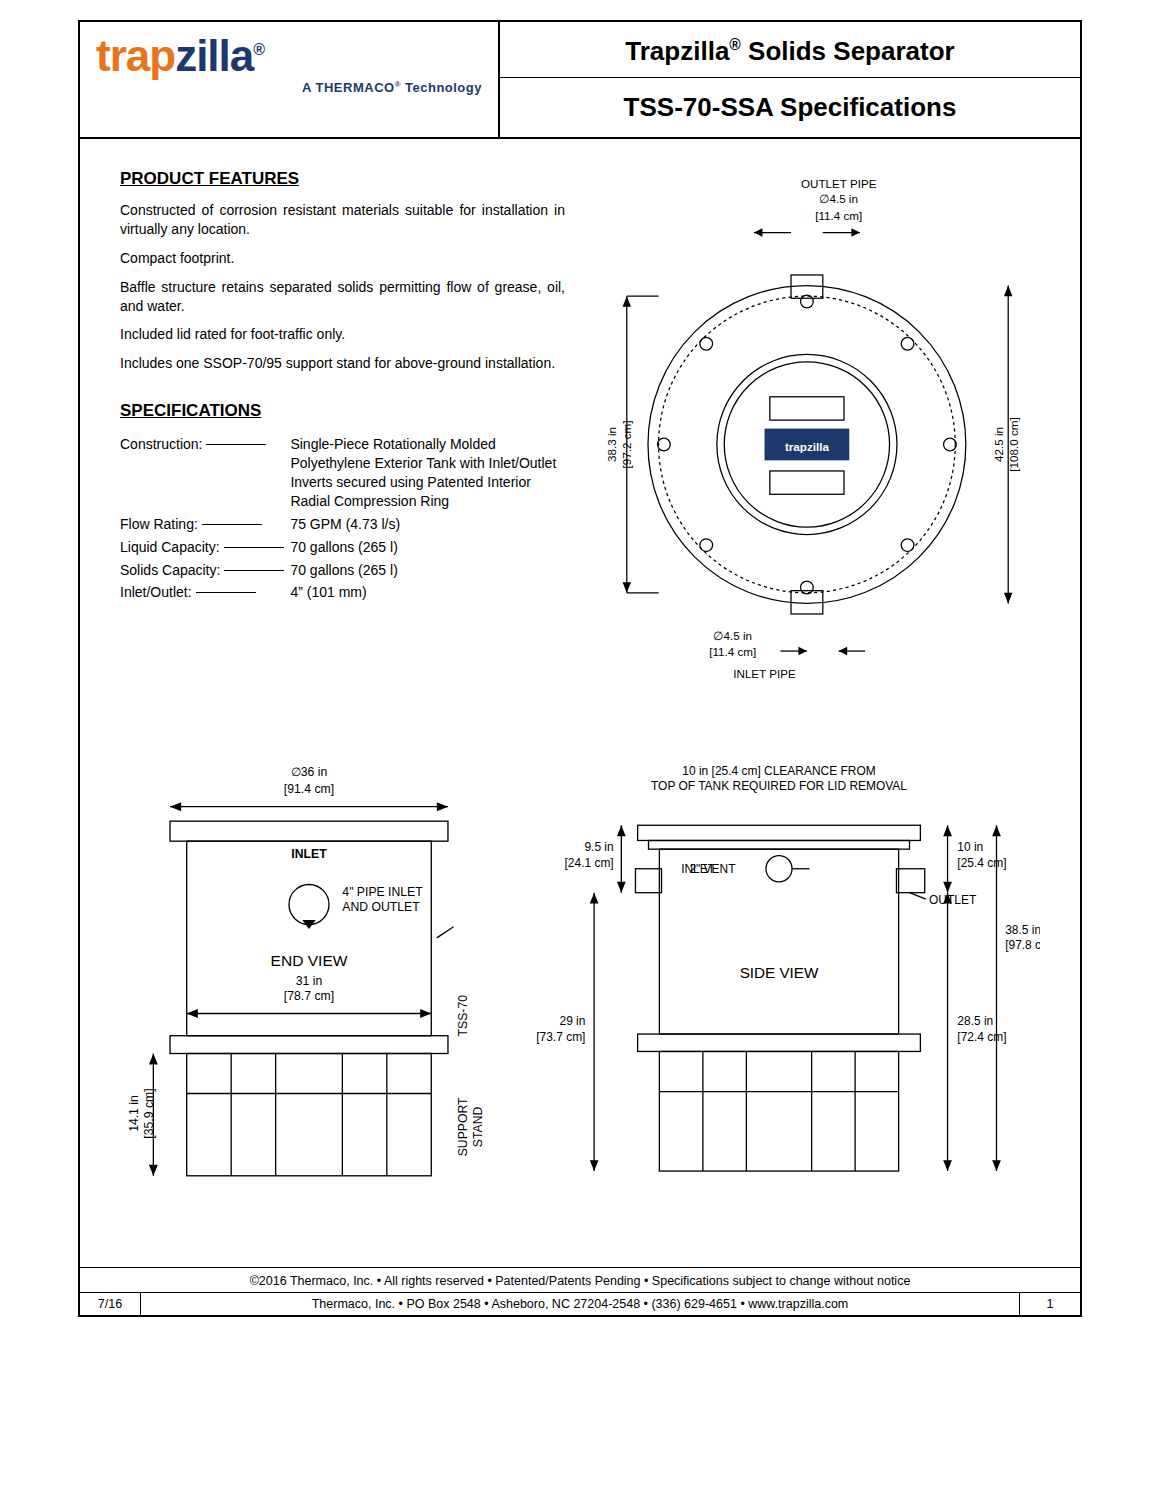trap zilla®
A THERMACO® Technology
Trapzilla® Solids Separator
TSS-70-SSA Specifications
PRODUCT FEATURES
Constructed of corrosion resistant materials suitable for installation in virtually any location.
Compact footprint.
Baffle structure retains separated solids permitting flow of grease, oil, and water.
Included lid rated for foot-traffic only.
Includes one SSOP-70/95 support stand for above-ground installation.
SPECIFICATIONS
| Construction: | Single-Piece Rotationally Molded Polyethylene Exterior Tank with Inlet/Outlet Inverts secured using Patented Interior Radial Compression Ring |
| Flow Rating: | 75 GPM (4.73 l/s) |
| Liquid Capacity: | 70 gallons (265 l) |
| Solids Capacity: | 70 gallons (265 l) |
| Inlet/Outlet: | 4” (101 mm) |
OUTLET PIPE ∅4.5 in [11.4 cm] trapzilla 38.3 in [97.2 cm] 42.5 in [108.0 cm] ∅4.5 in [11.4 cm] INLET PIPE
∅36 in [91.4 cm] INLET 4" PIPE INLET AND OUTLET END VIEW 31 in [78.7 cm] TSS-70 14.1 in [35.9 cm] SUPPORT STAND
10 in [25.4 cm] CLEARANCE FROM TOP OF TANK REQUIRED FOR LID REMOVAL 2" VENT INLET OUTLET SIDE VIEW 9.5 in [24.1 cm] 29 in [73.7 cm] 10 in [25.4 cm] 38.5 in [97.8 cm] 28.5 in [72.4 cm]
©2016 Thermaco, Inc. • All rights reserved • Patented/Patents Pending • Specifications subject to change without notice
7/16
Thermaco, Inc. • PO Box 2548 • Asheboro, NC 27204-2548 • (336) 629-4651 • www.trapzilla.com
1